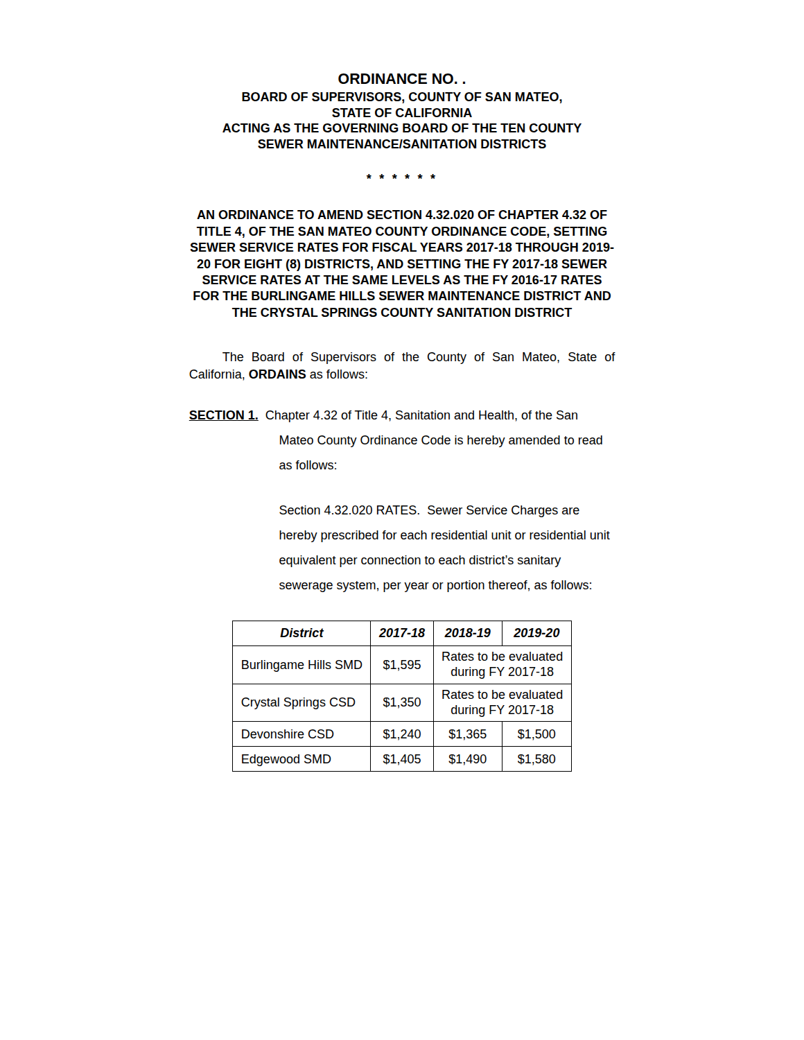ORDINANCE NO. .
BOARD OF SUPERVISORS, COUNTY OF SAN MATEO,
STATE OF CALIFORNIA
ACTING AS THE GOVERNING BOARD OF THE TEN COUNTY
SEWER MAINTENANCE/SANITATION DISTRICTS
* * * * * *
AN ORDINANCE TO AMEND SECTION 4.32.020 OF CHAPTER 4.32 OF TITLE 4, OF THE SAN MATEO COUNTY ORDINANCE CODE, SETTING SEWER SERVICE RATES FOR FISCAL YEARS 2017-18 THROUGH 2019-20 FOR EIGHT (8) DISTRICTS, AND SETTING THE FY 2017-18 SEWER SERVICE RATES AT THE SAME LEVELS AS THE FY 2016-17 RATES FOR THE BURLINGAME HILLS SEWER MAINTENANCE DISTRICT AND THE CRYSTAL SPRINGS COUNTY SANITATION DISTRICT
The Board of Supervisors of the County of San Mateo, State of California, ORDAINS as follows:
SECTION 1. Chapter 4.32 of Title 4, Sanitation and Health, of the San Mateo County Ordinance Code is hereby amended to read as follows:
Section 4.32.020 RATES. Sewer Service Charges are hereby prescribed for each residential unit or residential unit equivalent per connection to each district’s sanitary sewerage system, per year or portion thereof, as follows:
| District | 2017-18 | 2018-19 | 2019-20 |
| --- | --- | --- | --- |
| Burlingame Hills SMD | $1,595 | Rates to be evaluated during FY 2017-18 |
| Crystal Springs CSD | $1,350 | Rates to be evaluated during FY 2017-18 |
| Devonshire CSD | $1,240 | $1,365 | $1,500 |
| Edgewood SMD | $1,405 | $1,490 | $1,580 |